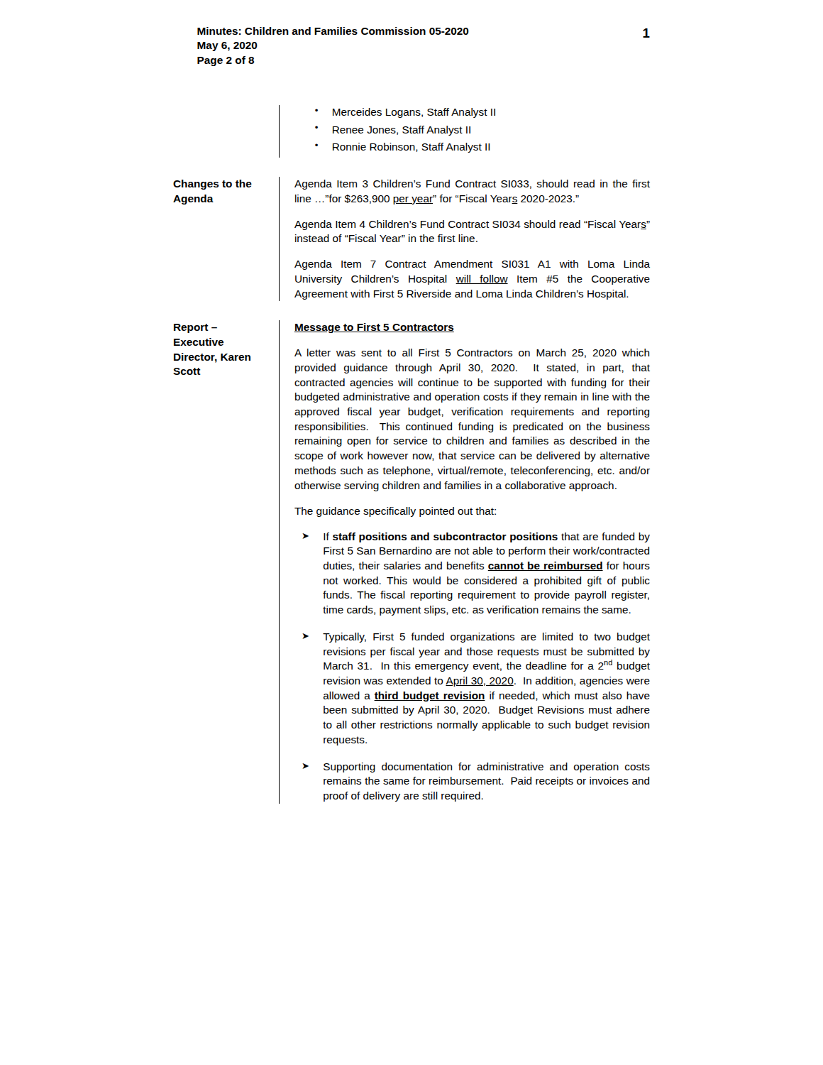1
Minutes: Children and Families Commission 05-2020
May 6, 2020
Page 2 of 8
Merceides Logans, Staff Analyst II
Renee Jones, Staff Analyst II
Ronnie Robinson, Staff Analyst II
Changes to the Agenda
Agenda Item 3 Children’s Fund Contract SI033, should read in the first line …”for $263,900 per year” for “Fiscal Years 2020-2023.”
Agenda Item 4 Children’s Fund Contract SI034 should read “Fiscal Years” instead of “Fiscal Year” in the first line.
Agenda Item 7 Contract Amendment SI031 A1 with Loma Linda University Children’s Hospital will follow Item #5 the Cooperative Agreement with First 5 Riverside and Loma Linda Children’s Hospital.
Report – Executive Director, Karen Scott
Message to First 5 Contractors
A letter was sent to all First 5 Contractors on March 25, 2020 which provided guidance through April 30, 2020. It stated, in part, that contracted agencies will continue to be supported with funding for their budgeted administrative and operation costs if they remain in line with the approved fiscal year budget, verification requirements and reporting responsibilities. This continued funding is predicated on the business remaining open for service to children and families as described in the scope of work however now, that service can be delivered by alternative methods such as telephone, virtual/remote, teleconferencing, etc. and/or otherwise serving children and families in a collaborative approach.
The guidance specifically pointed out that:
If staff positions and subcontractor positions that are funded by First 5 San Bernardino are not able to perform their work/contracted duties, their salaries and benefits cannot be reimbursed for hours not worked. This would be considered a prohibited gift of public funds. The fiscal reporting requirement to provide payroll register, time cards, payment slips, etc. as verification remains the same.
Typically, First 5 funded organizations are limited to two budget revisions per fiscal year and those requests must be submitted by March 31. In this emergency event, the deadline for a 2nd budget revision was extended to April 30, 2020. In addition, agencies were allowed a third budget revision if needed, which must also have been submitted by April 30, 2020. Budget Revisions must adhere to all other restrictions normally applicable to such budget revision requests.
Supporting documentation for administrative and operation costs remains the same for reimbursement. Paid receipts or invoices and proof of delivery are still required.